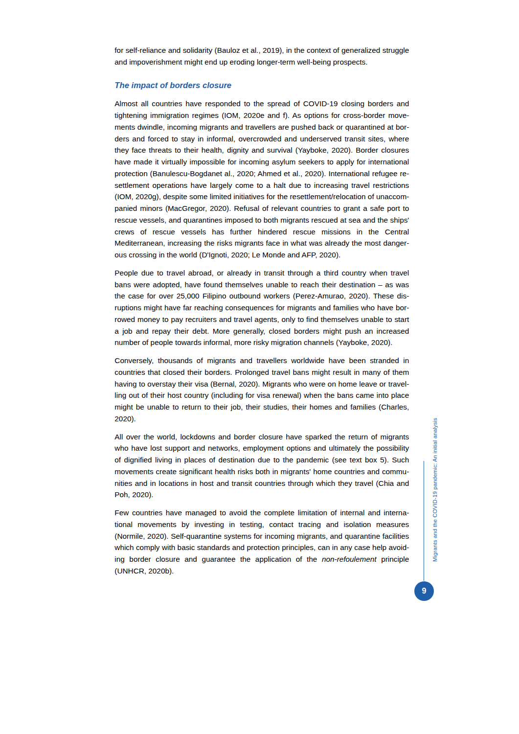for self-reliance and solidarity (Bauloz et al., 2019), in the context of generalized struggle and impoverishment might end up eroding longer-term well-being prospects.
The impact of borders closure
Almost all countries have responded to the spread of COVID-19 closing borders and tightening immigration regimes (IOM, 2020e and f). As options for cross-border movements dwindle, incoming migrants and travellers are pushed back or quarantined at borders and forced to stay in informal, overcrowded and underserved transit sites, where they face threats to their health, dignity and survival (Yayboke, 2020). Border closures have made it virtually impossible for incoming asylum seekers to apply for international protection (Banulescu-Bogdanet al., 2020; Ahmed et al., 2020). International refugee resettlement operations have largely come to a halt due to increasing travel restrictions (IOM, 2020g), despite some limited initiatives for the resettlement/relocation of unaccompanied minors (MacGregor, 2020). Refusal of relevant countries to grant a safe port to rescue vessels, and quarantines imposed to both migrants rescued at sea and the ships' crews of rescue vessels has further hindered rescue missions in the Central Mediterranean, increasing the risks migrants face in what was already the most dangerous crossing in the world (D'Ignoti, 2020; Le Monde and AFP, 2020).
People due to travel abroad, or already in transit through a third country when travel bans were adopted, have found themselves unable to reach their destination – as was the case for over 25,000 Filipino outbound workers (Perez-Amurao, 2020). These disruptions might have far reaching consequences for migrants and families who have borrowed money to pay recruiters and travel agents, only to find themselves unable to start a job and repay their debt. More generally, closed borders might push an increased number of people towards informal, more risky migration channels (Yayboke, 2020).
Conversely, thousands of migrants and travellers worldwide have been stranded in countries that closed their borders. Prolonged travel bans might result in many of them having to overstay their visa (Bernal, 2020). Migrants who were on home leave or travelling out of their host country (including for visa renewal) when the bans came into place might be unable to return to their job, their studies, their homes and families (Charles, 2020).
All over the world, lockdowns and border closure have sparked the return of migrants who have lost support and networks, employment options and ultimately the possibility of dignified living in places of destination due to the pandemic (see text box 5). Such movements create significant health risks both in migrants' home countries and communities and in locations in host and transit countries through which they travel (Chia and Poh, 2020).
Few countries have managed to avoid the complete limitation of internal and international movements by investing in testing, contact tracing and isolation measures (Normile, 2020). Self-quarantine systems for incoming migrants, and quarantine facilities which comply with basic standards and protection principles, can in any case help avoiding border closure and guarantee the application of the non-refoulement principle (UNHCR, 2020b).
Migrants and the COVID-19 pandemic: An initial analysis
9